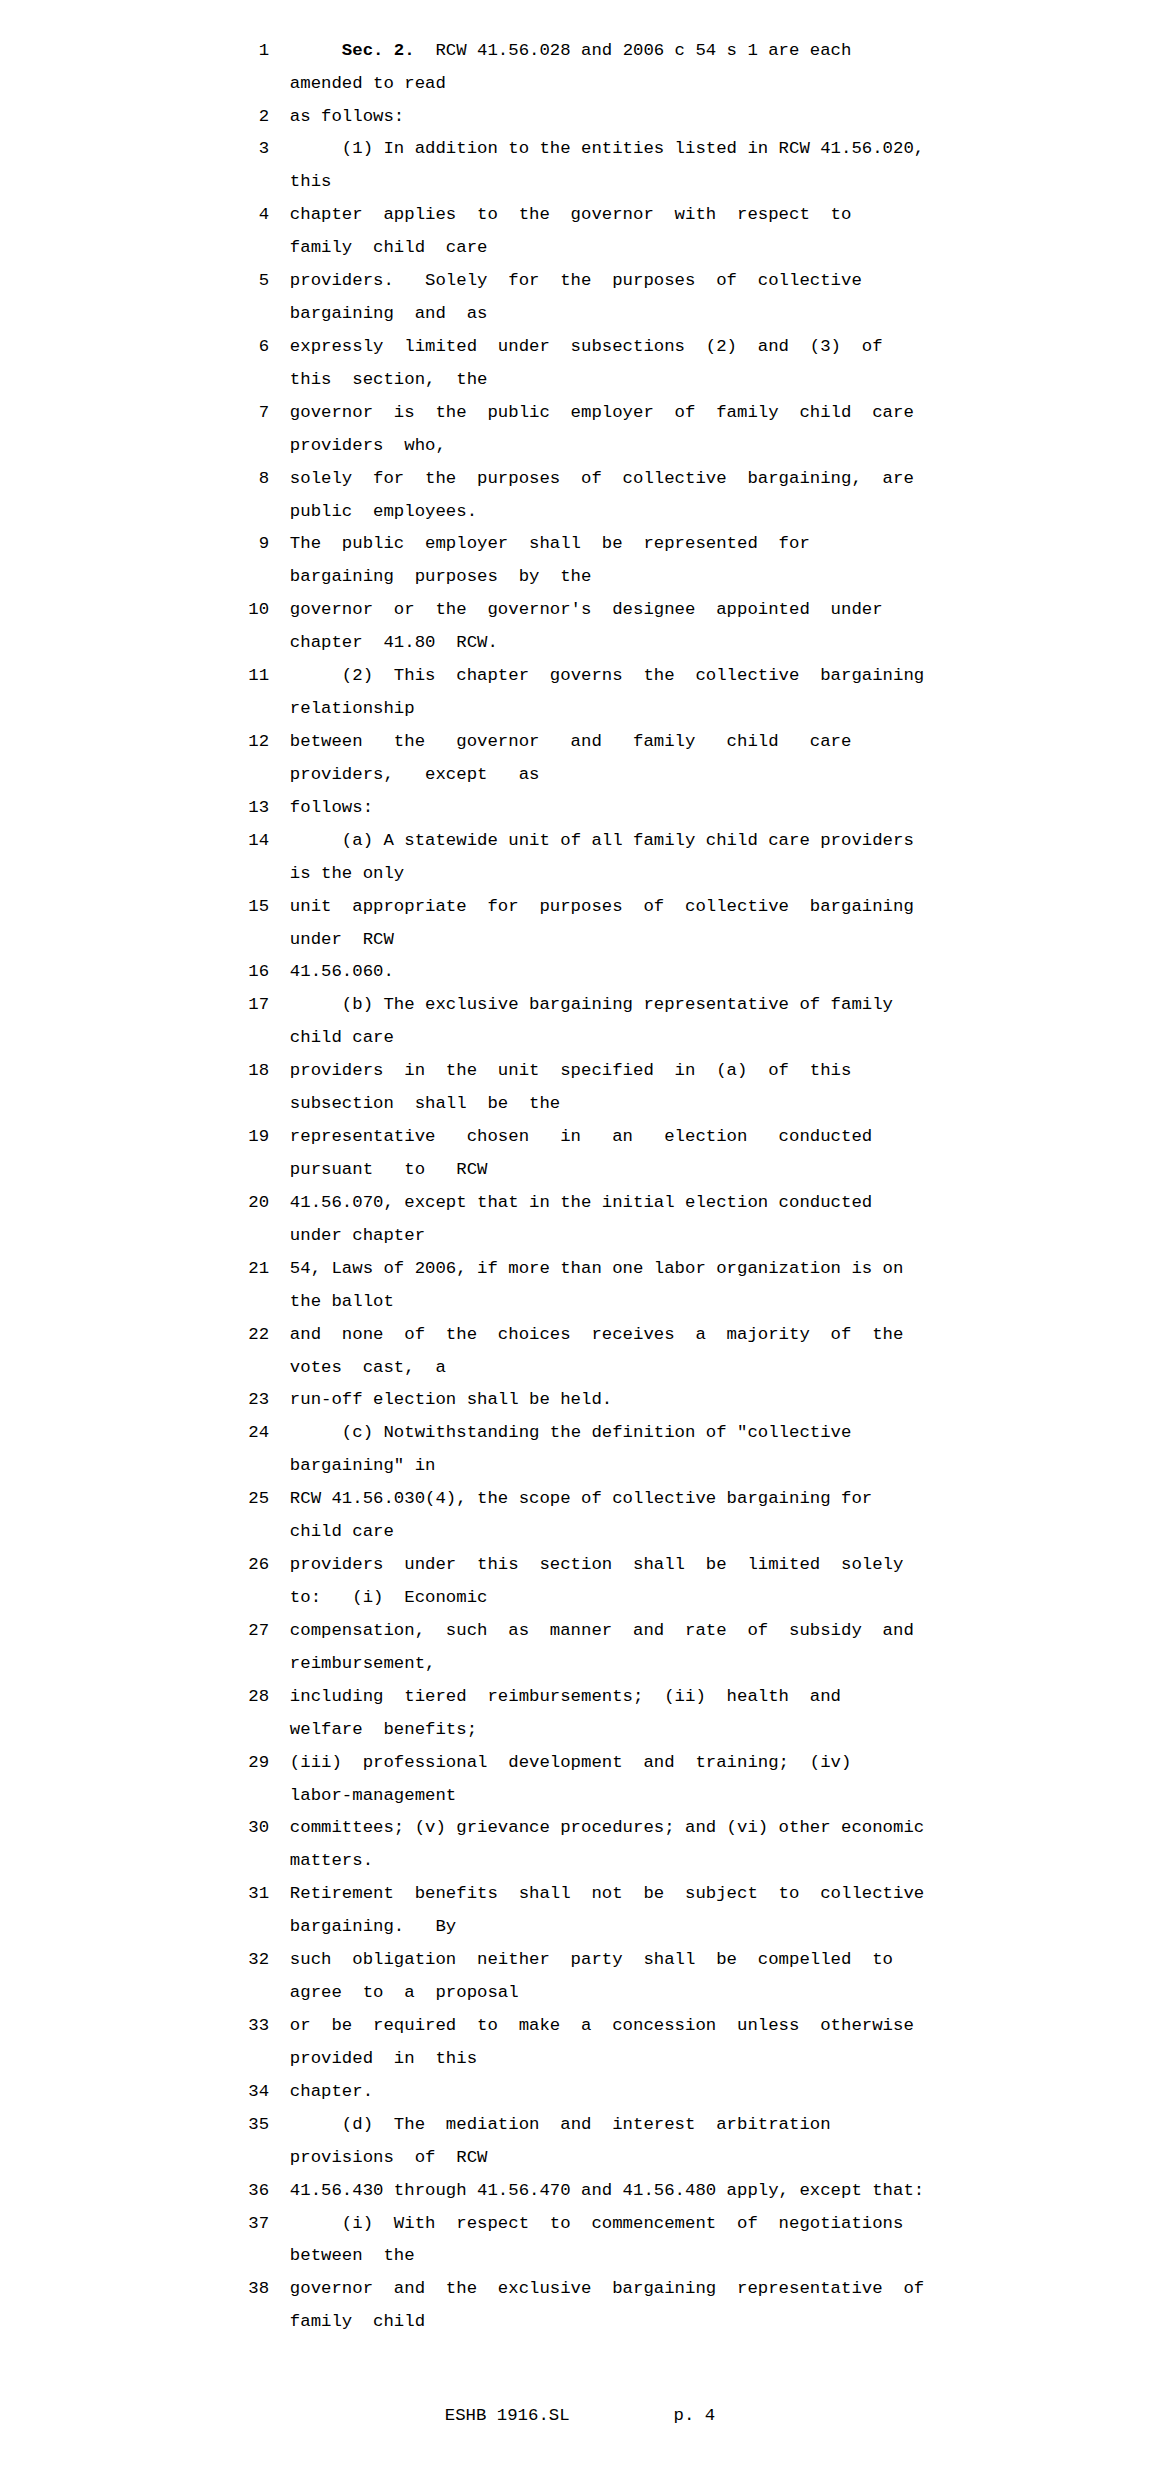Sec. 2. RCW 41.56.028 and 2006 c 54 s 1 are each amended to read
as follows:
(1) In addition to the entities listed in RCW 41.56.020, this
chapter applies to the governor with respect to family child care
providers. Solely for the purposes of collective bargaining and as
expressly limited under subsections (2) and (3) of this section, the
governor is the public employer of family child care providers who,
solely for the purposes of collective bargaining, are public employees.
The public employer shall be represented for bargaining purposes by the
governor or the governor's designee appointed under chapter 41.80 RCW.
(2) This chapter governs the collective bargaining relationship
between the governor and family child care providers, except as
follows:
(a) A statewide unit of all family child care providers is the only
unit appropriate for purposes of collective bargaining under RCW
41.56.060.
(b) The exclusive bargaining representative of family child care
providers in the unit specified in (a) of this subsection shall be the
representative chosen in an election conducted pursuant to RCW
41.56.070, except that in the initial election conducted under chapter
54, Laws of 2006, if more than one labor organization is on the ballot
and none of the choices receives a majority of the votes cast, a
run-off election shall be held.
(c) Notwithstanding the definition of "collective bargaining" in
RCW 41.56.030(4), the scope of collective bargaining for child care
providers under this section shall be limited solely to: (i) Economic
compensation, such as manner and rate of subsidy and reimbursement,
including tiered reimbursements; (ii) health and welfare benefits;
(iii) professional development and training; (iv) labor-management
committees; (v) grievance procedures; and (vi) other economic matters.
Retirement benefits shall not be subject to collective bargaining. By
such obligation neither party shall be compelled to agree to a proposal
or be required to make a concession unless otherwise provided in this
chapter.
(d) The mediation and interest arbitration provisions of RCW
41.56.430 through 41.56.470 and 41.56.480 apply, except that:
(i) With respect to commencement of negotiations between the
governor and the exclusive bargaining representative of family child
ESHB 1916.SL p. 4